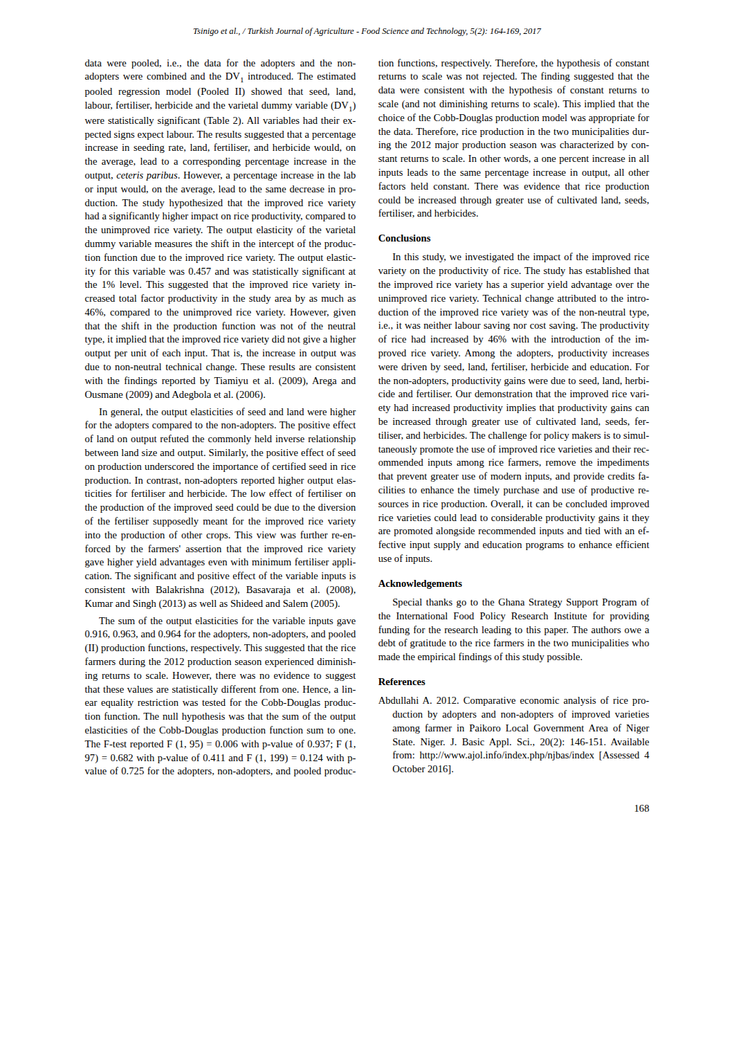Tsinigo et al., / Turkish Journal of Agriculture - Food Science and Technology, 5(2): 164-169, 2017
data were pooled, i.e., the data for the adopters and the non-adopters were combined and the DV1 introduced. The estimated pooled regression model (Pooled II) showed that seed, land, labour, fertiliser, herbicide and the varietal dummy variable (DV1) were statistically significant (Table 2). All variables had their expected signs expect labour. The results suggested that a percentage increase in seeding rate, land, fertiliser, and herbicide would, on the average, lead to a corresponding percentage increase in the output, ceteris paribus. However, a percentage increase in the lab or input would, on the average, lead to the same decrease in production. The study hypothesized that the improved rice variety had a significantly higher impact on rice productivity, compared to the unimproved rice variety. The output elasticity of the varietal dummy variable measures the shift in the intercept of the production function due to the improved rice variety. The output elasticity for this variable was 0.457 and was statistically significant at the 1% level. This suggested that the improved rice variety increased total factor productivity in the study area by as much as 46%, compared to the unimproved rice variety. However, given that the shift in the production function was not of the neutral type, it implied that the improved rice variety did not give a higher output per unit of each input. That is, the increase in output was due to non-neutral technical change. These results are consistent with the findings reported by Tiamiyu et al. (2009), Arega and Ousmane (2009) and Adegbola et al. (2006).
In general, the output elasticities of seed and land were higher for the adopters compared to the non-adopters. The positive effect of land on output refuted the commonly held inverse relationship between land size and output. Similarly, the positive effect of seed on production underscored the importance of certified seed in rice production. In contrast, non-adopters reported higher output elasticities for fertiliser and herbicide. The low effect of fertiliser on the production of the improved seed could be due to the diversion of the fertiliser supposedly meant for the improved rice variety into the production of other crops. This view was further re-enforced by the farmers' assertion that the improved rice variety gave higher yield advantages even with minimum fertiliser application. The significant and positive effect of the variable inputs is consistent with Balakrishna (2012), Basavaraja et al. (2008), Kumar and Singh (2013) as well as Shideed and Salem (2005).
The sum of the output elasticities for the variable inputs gave 0.916, 0.963, and 0.964 for the adopters, non-adopters, and pooled (II) production functions, respectively. This suggested that the rice farmers during the 2012 production season experienced diminishing returns to scale. However, there was no evidence to suggest that these values are statistically different from one. Hence, a linear equality restriction was tested for the Cobb-Douglas production function. The null hypothesis was that the sum of the output elasticities of the Cobb-Douglas production function sum to one. The F-test reported F (1, 95) = 0.006 with p-value of 0.937; F (1, 97) = 0.682 with p-value of 0.411 and F (1, 199) = 0.124 with p-value of 0.725 for the adopters, non-adopters, and pooled production functions, respectively. Therefore, the hypothesis of constant returns to scale was not rejected. The finding suggested that the data were consistent with the hypothesis of constant returns to scale (and not diminishing returns to scale). This implied that the choice of the Cobb-Douglas production model was appropriate for the data. Therefore, rice production in the two municipalities during the 2012 major production season was characterized by constant returns to scale. In other words, a one percent increase in all inputs leads to the same percentage increase in output, all other factors held constant. There was evidence that rice production could be increased through greater use of cultivated land, seeds, fertiliser, and herbicides.
Conclusions
In this study, we investigated the impact of the improved rice variety on the productivity of rice. The study has established that the improved rice variety has a superior yield advantage over the unimproved rice variety. Technical change attributed to the introduction of the improved rice variety was of the non-neutral type, i.e., it was neither labour saving nor cost saving. The productivity of rice had increased by 46% with the introduction of the improved rice variety. Among the adopters, productivity increases were driven by seed, land, fertiliser, herbicide and education. For the non-adopters, productivity gains were due to seed, land, herbicide and fertiliser. Our demonstration that the improved rice variety had increased productivity implies that productivity gains can be increased through greater use of cultivated land, seeds, fertiliser, and herbicides. The challenge for policy makers is to simultaneously promote the use of improved rice varieties and their recommended inputs among rice farmers, remove the impediments that prevent greater use of modern inputs, and provide credits facilities to enhance the timely purchase and use of productive resources in rice production. Overall, it can be concluded improved rice varieties could lead to considerable productivity gains it they are promoted alongside recommended inputs and tied with an effective input supply and education programs to enhance efficient use of inputs.
Acknowledgements
Special thanks go to the Ghana Strategy Support Program of the International Food Policy Research Institute for providing funding for the research leading to this paper. The authors owe a debt of gratitude to the rice farmers in the two municipalities who made the empirical findings of this study possible.
References
Abdullahi A. 2012. Comparative economic analysis of rice production by adopters and non-adopters of improved varieties among farmer in Paikoro Local Government Area of Niger State. Niger. J. Basic Appl. Sci., 20(2): 146-151. Available from: http://www.ajol.info/index.php/njbas/index [Assessed 4 October 2016].
168